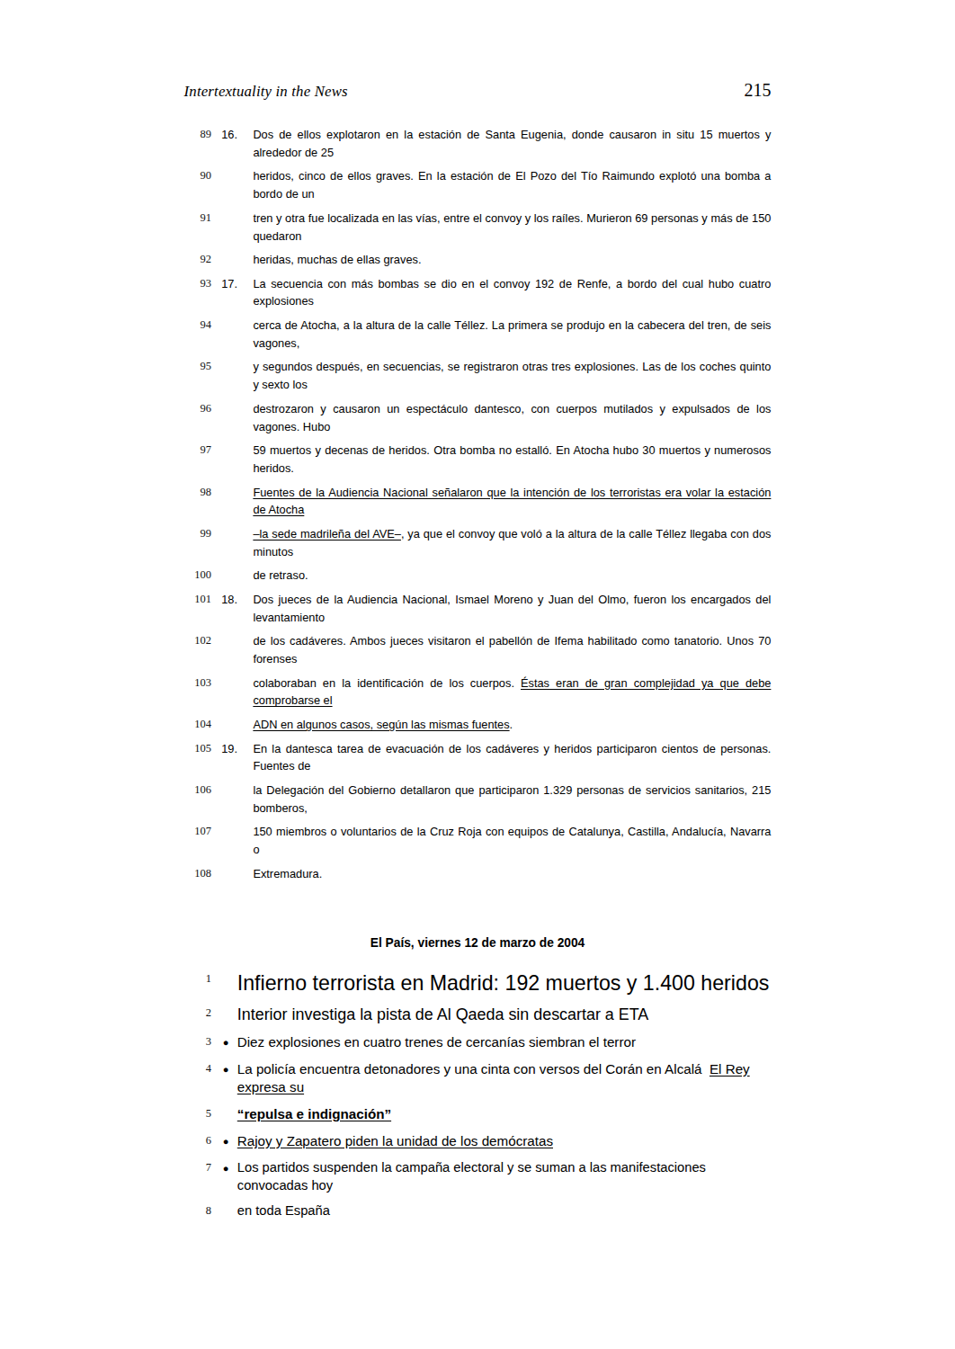Intertextuality in the News
215
89 16. Dos de ellos explotaron en la estación de Santa Eugenia, donde causaron in situ 15 muertos y alrededor de 25
90 heridos, cinco de ellos graves. En la estación de El Pozo del Tío Raimundo explotó una bomba a bordo de un
91 tren y otra fue localizada en las vías, entre el convoy y los raíles. Murieron 69 personas y más de 150 quedaron
92 heridas, muchas de ellas graves.
93 17. La secuencia con más bombas se dio en el convoy 192 de Renfe, a bordo del cual hubo cuatro explosiones
94 cerca de Atocha, a la altura de la calle Téllez. La primera se produjo en la cabecera del tren, de seis vagones,
95 y segundos después, en secuencias, se registraron otras tres explosiones. Las de los coches quinto y sexto los
96 destrozaron y causaron un espectáculo dantesco, con cuerpos mutilados y expulsados de los vagones. Hubo
97 59 muertos y decenas de heridos. Otra bomba no estalló. En Atocha hubo 30 muertos y numerosos heridos.
98 Fuentes de la Audiencia Nacional señalaron que la intención de los terroristas era volar la estación de Atocha
99 –la sede madrileña del AVE–, ya que el convoy que voló a la altura de la calle Téllez llegaba con dos minutos
100 de retraso.
101 18. Dos jueces de la Audiencia Nacional, Ismael Moreno y Juan del Olmo, fueron los encargados del levantamiento
102 de los cadáveres. Ambos jueces visitaron el pabellón de Ifema habilitado como tanatorio. Unos 70 forenses
103 colaboraban en la identificación de los cuerpos. Éstas eran de gran complejidad ya que debe comprobarse el
104 ADN en algunos casos, según las mismas fuentes.
105 19. En la dantesca tarea de evacuación de los cadáveres y heridos participaron cientos de personas. Fuentes de
106 la Delegación del Gobierno detallaron que participaron 1.329 personas de servicios sanitarios, 215 bomberos,
107 150 miembros o voluntarios de la Cruz Roja con equipos de Catalunya, Castilla, Andalucía, Navarra o
108 Extremadura.
El País, viernes 12 de marzo de 2004
1 • Infierno terrorista en Madrid: 192 muertos y 1.400 heridos
2 • Interior investiga la pista de Al Qaeda sin descartar a ETA
3 ● Diez explosiones en cuatro trenes de cercanías siembran el terror
4 ● La policía encuentra detonadores y una cinta con versos del Corán en Alcalá El Rey expresa su
5 ● “repulsa e indignación”
6 ● Rajoy y Zapatero piden la unidad de los demócratas
7 ● Los partidos suspenden la campaña electoral y se suman a las manifestaciones convocadas hoy
8 ● en toda España